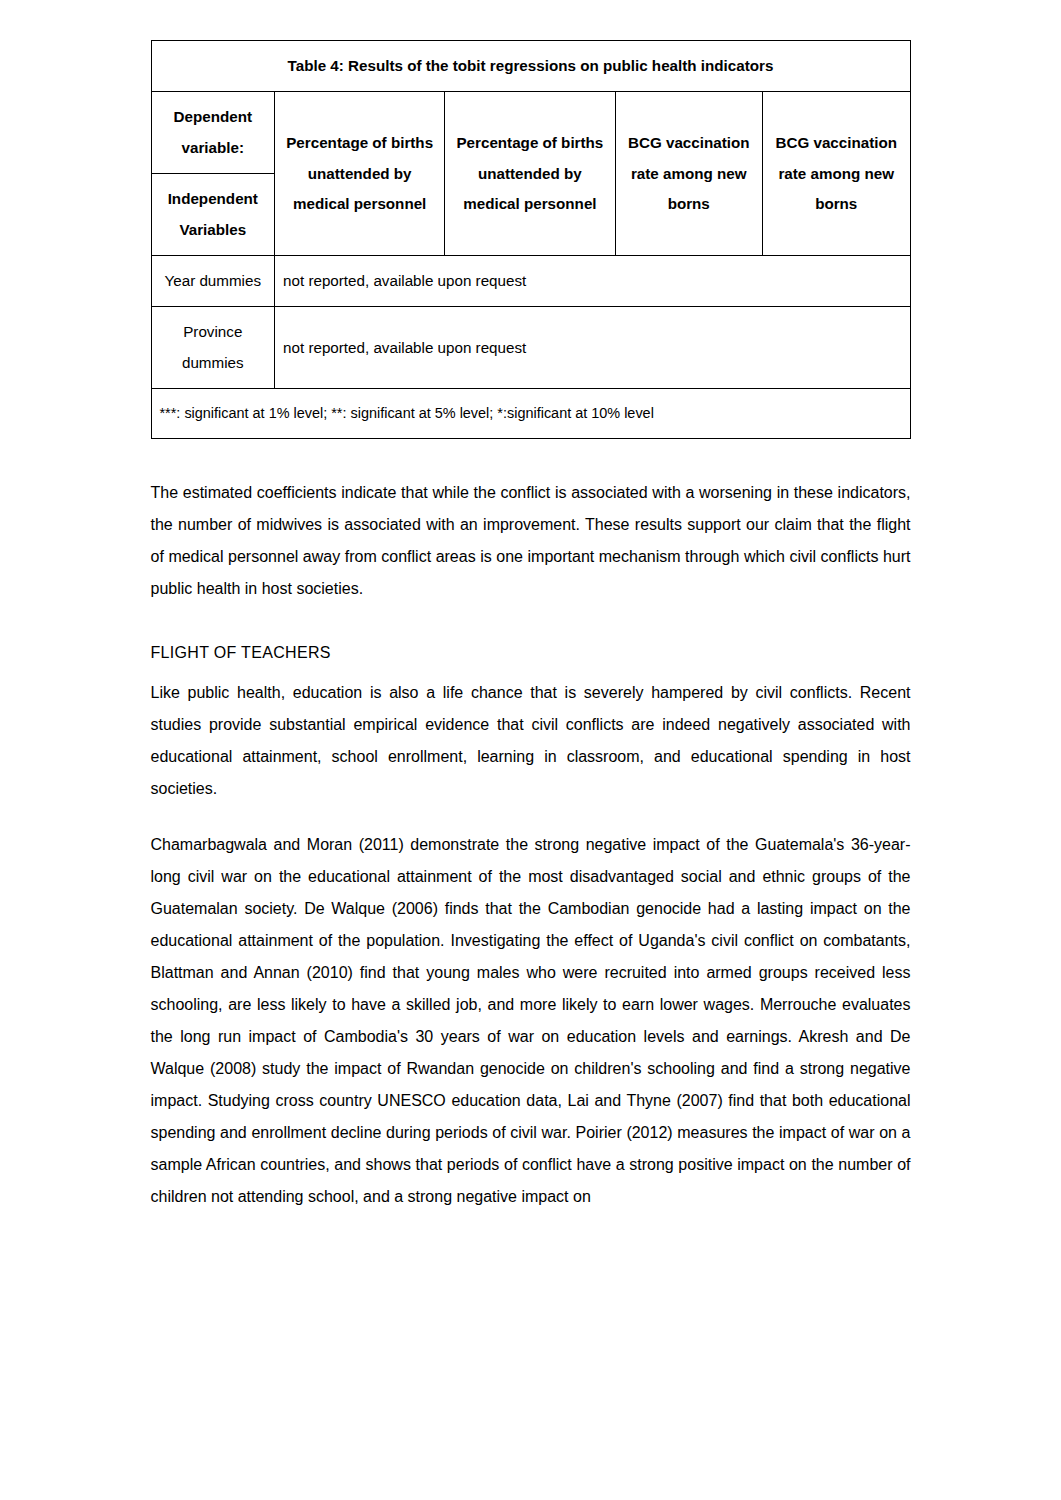Table 4: Results of the tobit regressions on public health indicators
| Dependent variable: | Percentage of births unattended by medical personnel | Percentage of births unattended by medical personnel | BCG vaccination rate among new borns | BCG vaccination rate among new borns |
| --- | --- | --- | --- | --- |
| Independent Variables |
| Year dummies | not reported, available upon request |
| Province dummies | not reported, available upon request |
| ***: significant at 1% level; **: significant at 5% level; *:significant at 10% level |
The estimated coefficients indicate that while the conflict is associated with a worsening in these indicators, the number of midwives is associated with an improvement. These results support our claim that the flight of medical personnel away from conflict areas is one important mechanism through which civil conflicts hurt public health in host societies.
Flight of Teachers
Like public health, education is also a life chance that is severely hampered by civil conflicts. Recent studies provide substantial empirical evidence that civil conflicts are indeed negatively associated with educational attainment, school enrollment, learning in classroom, and educational spending in host societies.
Chamarbagwala and Moran (2011) demonstrate the strong negative impact of the Guatemala's 36-year-long civil war on the educational attainment of the most disadvantaged social and ethnic groups of the Guatemalan society. De Walque (2006) finds that the Cambodian genocide had a lasting impact on the educational attainment of the population. Investigating the effect of Uganda's civil conflict on combatants, Blattman and Annan (2010) find that young males who were recruited into armed groups received less schooling, are less likely to have a skilled job, and more likely to earn lower wages. Merrouche evaluates the long run impact of Cambodia's 30 years of war on education levels and earnings. Akresh and De Walque (2008) study the impact of Rwandan genocide on children's schooling and find a strong negative impact. Studying cross country UNESCO education data, Lai and Thyne (2007) find that both educational spending and enrollment decline during periods of civil war. Poirier (2012) measures the impact of war on a sample African countries, and shows that periods of conflict have a strong positive impact on the number of children not attending school, and a strong negative impact on